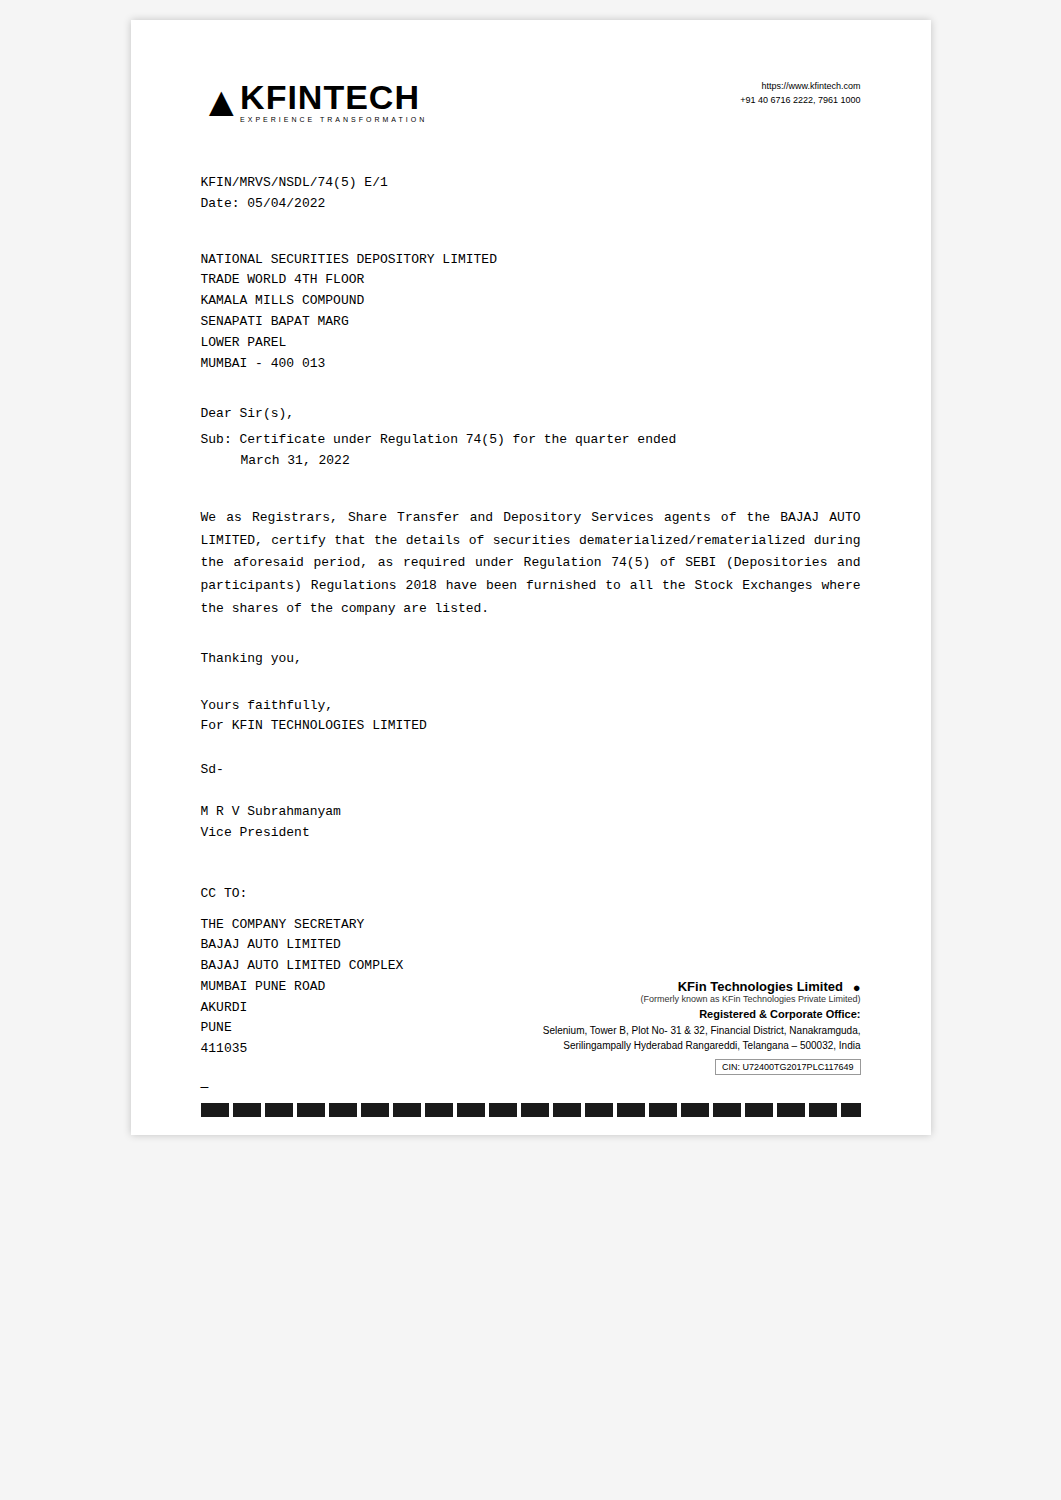▲
KFINTECH
EXPERIENCE TRANSFORMATION
https://www.kfintech.com
+91 40 6716 2222, 7961 1000
KFIN/MRVS/NSDL/74(5) E/1
Date: 05/04/2022
NATIONAL SECURITIES DEPOSITORY LIMITED
TRADE WORLD 4TH FLOOR
KAMALA MILLS COMPOUND
SENAPATI BAPAT MARG
LOWER PAREL
MUMBAI - 400 013
Dear Sir(s),
Sub: Certificate under Regulation 74(5) for the quarter ended
March 31, 2022
We as Registrars, Share Transfer and Depository Services agents of the BAJAJ AUTO LIMITED, certify that the details of securities dematerialized/rematerialized during the aforesaid period, as required under Regulation 74(5) of SEBI (Depositories and participants) Regulations 2018 have been furnished to all the Stock Exchanges where the shares of the company are listed.
Thanking you,
Yours faithfully,
For KFIN TECHNOLOGIES LIMITED
Sd-
M R V Subrahmanyam
Vice President
CC TO:
THE COMPANY SECRETARY
BAJAJ AUTO LIMITED
BAJAJ AUTO LIMITED COMPLEX
MUMBAI PUNE ROAD
AKURDI
PUNE
411035
—
KFin Technologies Limited ●
(Formerly known as KFin Technologies Private Limited)
Registered & Corporate Office:
Selenium, Tower B, Plot No- 31 & 32, Financial District, Nanakramguda,
Serilingampally Hyderabad Rangareddi, Telangana – 500032, India
CIN: U72400TG2017PLC117649